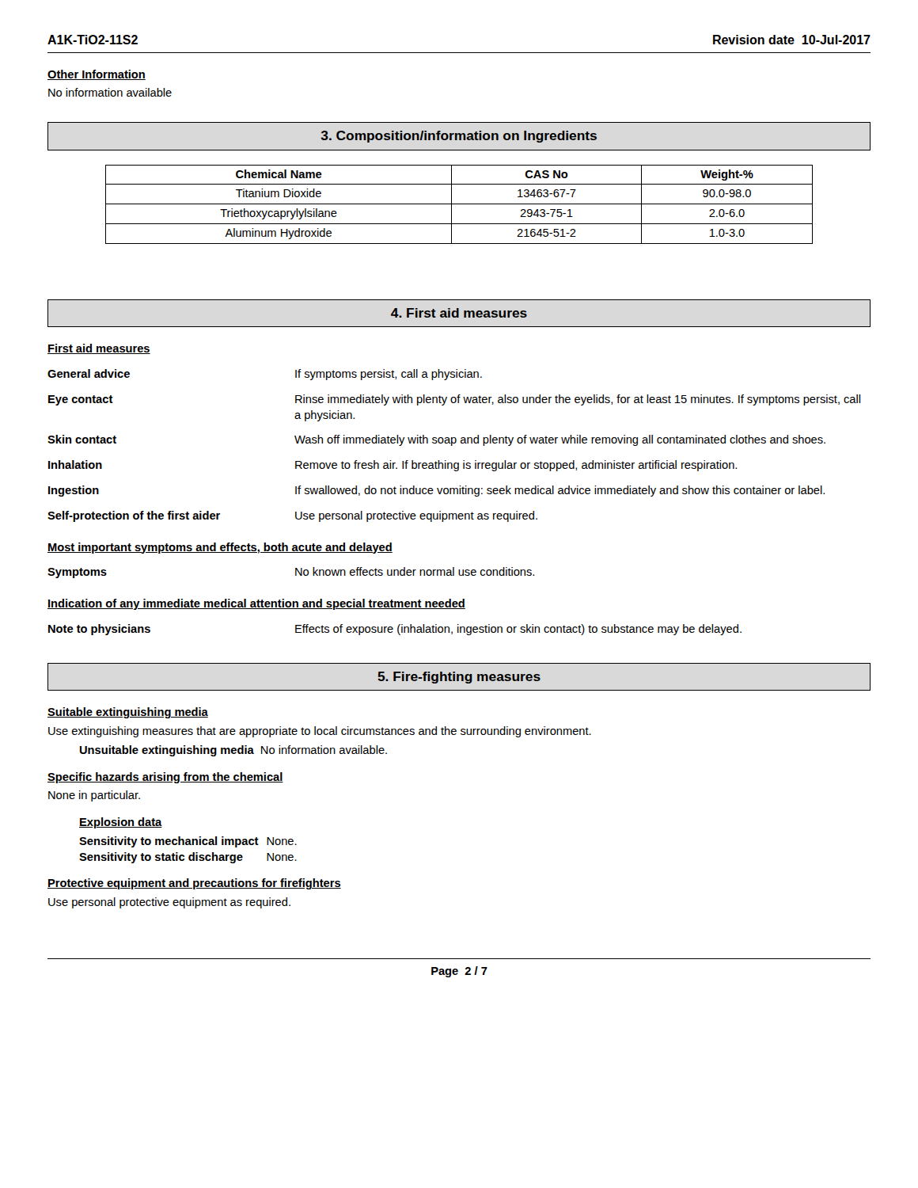A1K-TiO2-11S2 Revision date 10-Jul-2017
Other Information
No information available
3. Composition/information on Ingredients
| Chemical Name | CAS No | Weight-% |
| --- | --- | --- |
| Titanium Dioxide | 13463-67-7 | 90.0-98.0 |
| Triethoxycaprylylsilane | 2943-75-1 | 2.0-6.0 |
| Aluminum Hydroxide | 21645-51-2 | 1.0-3.0 |
4. First aid measures
First aid measures
| General advice | If symptoms persist, call a physician. |
| Eye contact | Rinse immediately with plenty of water, also under the eyelids, for at least 15 minutes. If symptoms persist, call a physician. |
| Skin contact | Wash off immediately with soap and plenty of water while removing all contaminated clothes and shoes. |
| Inhalation | Remove to fresh air. If breathing is irregular or stopped, administer artificial respiration. |
| Ingestion | If swallowed, do not induce vomiting: seek medical advice immediately and show this container or label. |
| Self-protection of the first aider | Use personal protective equipment as required. |
Most important symptoms and effects, both acute and delayed
| Symptoms | No known effects under normal use conditions. |
Indication of any immediate medical attention and special treatment needed
| Note to physicians | Effects of exposure (inhalation, ingestion or skin contact) to substance may be delayed. |
5. Fire-fighting measures
Suitable extinguishing media
Use extinguishing measures that are appropriate to local circumstances and the surrounding environment.
Unsuitable extinguishing media No information available.
Specific hazards arising from the chemical
None in particular.
Explosion data
| Sensitivity to mechanical impact | None. |
| Sensitivity to static discharge | None. |
Protective equipment and precautions for firefighters
Use personal protective equipment as required.
Page 2 / 7